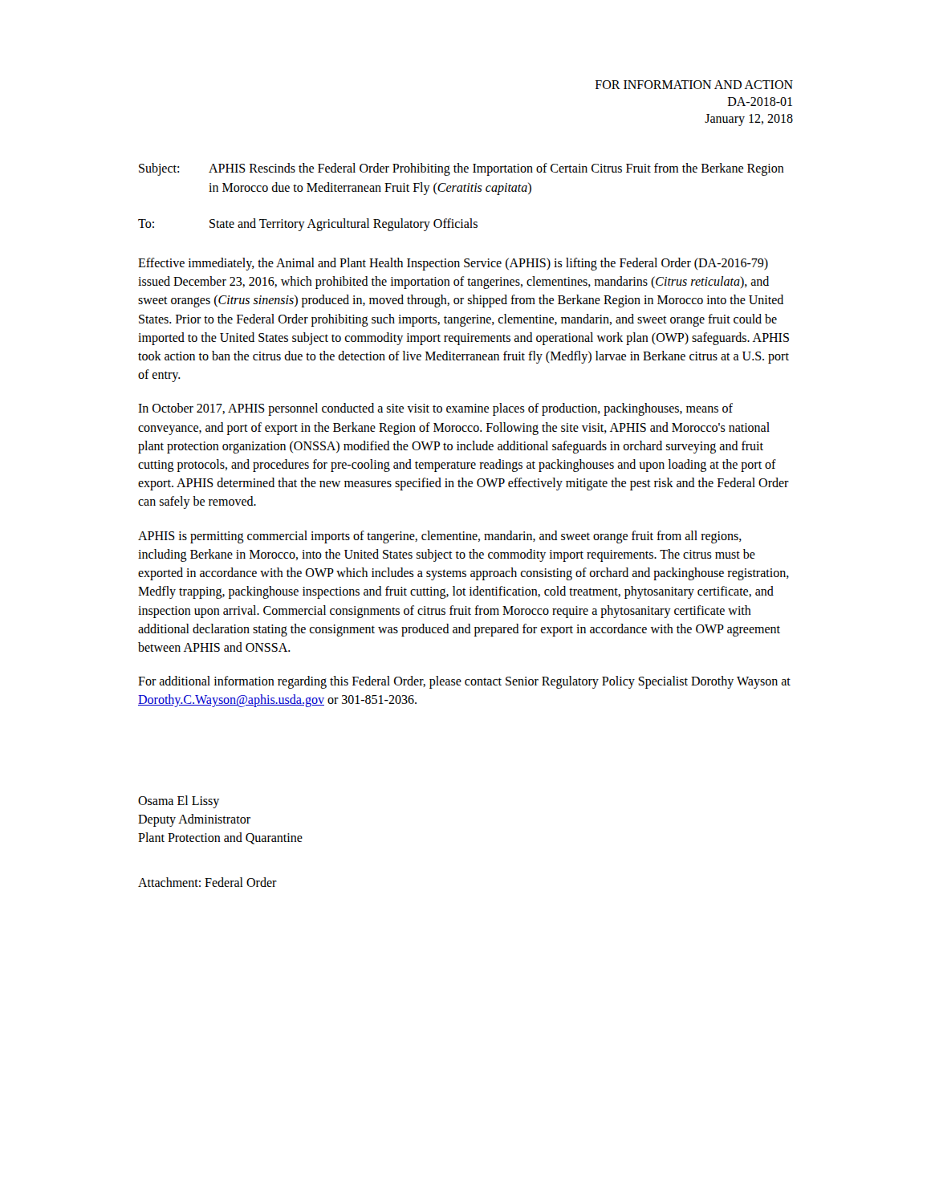FOR INFORMATION AND ACTION
DA-2018-01
January 12, 2018
Subject:
APHIS Rescinds the Federal Order Prohibiting the Importation of Certain Citrus Fruit from the Berkane Region in Morocco due to Mediterranean Fruit Fly (Ceratitis capitata)
To:
State and Territory Agricultural Regulatory Officials
Effective immediately, the Animal and Plant Health Inspection Service (APHIS) is lifting the Federal Order (DA-2016-79) issued December 23, 2016, which prohibited the importation of tangerines, clementines, mandarins (Citrus reticulata), and sweet oranges (Citrus sinensis) produced in, moved through, or shipped from the Berkane Region in Morocco into the United States. Prior to the Federal Order prohibiting such imports, tangerine, clementine, mandarin, and sweet orange fruit could be imported to the United States subject to commodity import requirements and operational work plan (OWP) safeguards. APHIS took action to ban the citrus due to the detection of live Mediterranean fruit fly (Medfly) larvae in Berkane citrus at a U.S. port of entry.
In October 2017, APHIS personnel conducted a site visit to examine places of production, packinghouses, means of conveyance, and port of export in the Berkane Region of Morocco. Following the site visit, APHIS and Morocco's national plant protection organization (ONSSA) modified the OWP to include additional safeguards in orchard surveying and fruit cutting protocols, and procedures for pre-cooling and temperature readings at packinghouses and upon loading at the port of export. APHIS determined that the new measures specified in the OWP effectively mitigate the pest risk and the Federal Order can safely be removed.
APHIS is permitting commercial imports of tangerine, clementine, mandarin, and sweet orange fruit from all regions, including Berkane in Morocco, into the United States subject to the commodity import requirements. The citrus must be exported in accordance with the OWP which includes a systems approach consisting of orchard and packinghouse registration, Medfly trapping, packinghouse inspections and fruit cutting, lot identification, cold treatment, phytosanitary certificate, and inspection upon arrival. Commercial consignments of citrus fruit from Morocco require a phytosanitary certificate with additional declaration stating the consignment was produced and prepared for export in accordance with the OWP agreement between APHIS and ONSSA.
For additional information regarding this Federal Order, please contact Senior Regulatory Policy Specialist Dorothy Wayson at Dorothy.C.Wayson@aphis.usda.gov or 301-851-2036.
Osama El Lissy
Deputy Administrator
Plant Protection and Quarantine
Attachment: Federal Order